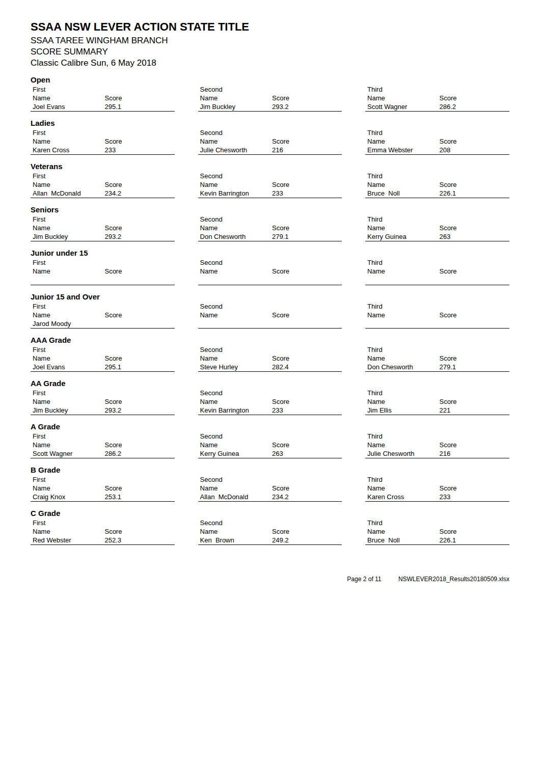SSAA NSW LEVER ACTION STATE TITLE
SSAA TAREE WINGHAM BRANCH
SCORE SUMMARY
Classic Calibre Sun, 6 May 2018
Open
| First | | Second | | Third |
| Name | Score | | Name | Score | | Name | Score |
| Joel Evans | 295.1 | | Jim Buckley | 293.2 | | Scott Wagner | 286.2 |
Ladies
| First | | Second | | Third |
| Name | Score | | Name | Score | | Name | Score |
| Karen Cross | 233 | | Julie Chesworth | 216 | | Emma Webster | 208 |
Veterans
| First | | Second | | Third |
| Name | Score | | Name | Score | | Name | Score |
| Allan McDonald | 234.2 | | Kevin Barrington | 233 | | Bruce Noll | 226.1 |
Seniors
| First | | Second | | Third |
| Name | Score | | Name | Score | | Name | Score |
| Jim Buckley | 293.2 | | Don Chesworth | 279.1 | | Kerry Guinea | 263 |
Junior under 15
| First | | Second | | Third |
| Name | Score | | Name | Score | | Name | Score |
Junior 15 and Over
| First | | Second | | Third |
| Name | Score | | Name | Score | | Name | Score |
| Jarod Moody | | | | | | | |
AAA Grade
| First | | Second | | Third |
| Name | Score | | Name | Score | | Name | Score |
| Joel Evans | 295.1 | | Steve Hurley | 282.4 | | Don Chesworth | 279.1 |
AA Grade
| First | | Second | | Third |
| Name | Score | | Name | Score | | Name | Score |
| Jim Buckley | 293.2 | | Kevin Barrington | 233 | | Jim Ellis | 221 |
A Grade
| First | | Second | | Third |
| Name | Score | | Name | Score | | Name | Score |
| Scott Wagner | 286.2 | | Kerry Guinea | 263 | | Julie Chesworth | 216 |
B Grade
| First | | Second | | Third |
| Name | Score | | Name | Score | | Name | Score |
| Craig Knox | 253.1 | | Allan McDonald | 234.2 | | Karen Cross | 233 |
C Grade
| First | | Second | | Third |
| Name | Score | | Name | Score | | Name | Score |
| Red Webster | 252.3 | | Ken Brown | 249.2 | | Bruce Noll | 226.1 |
Page 2 of 11 NSWLEVER2018_Results20180509.xlsx